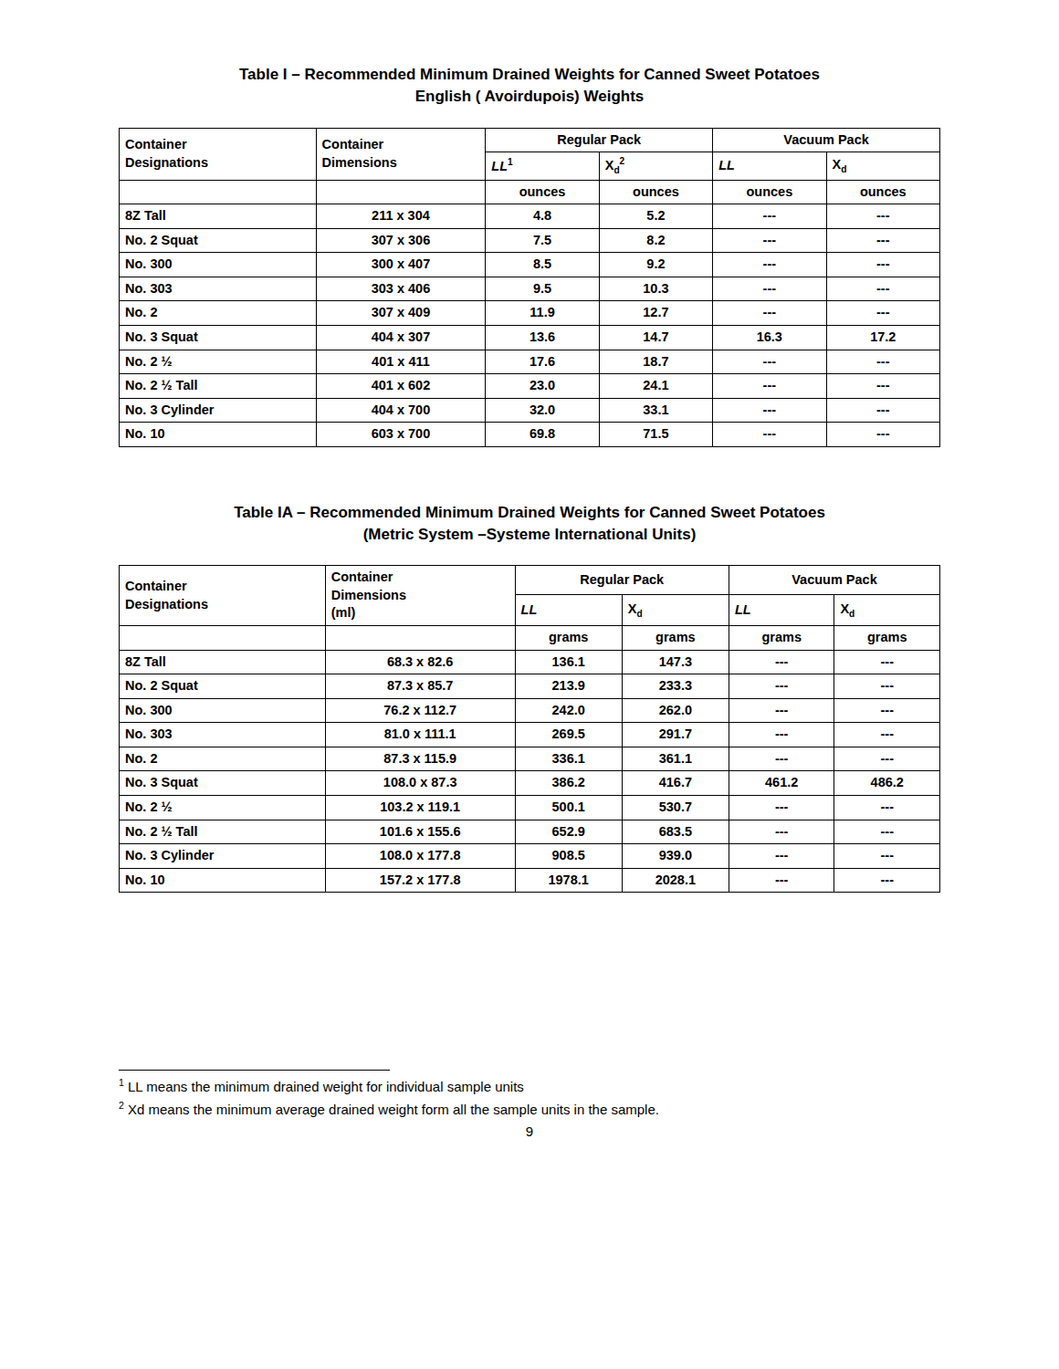Table I – Recommended Minimum Drained Weights for Canned Sweet Potatoes
English ( Avoirdupois) Weights
| Container Designations | Container Dimensions | Regular Pack | Vacuum Pack |
| --- | --- | --- | --- |
| LL 1 | X d 2 | LL | X d |
| | | ounces | ounces | ounces | ounces |
| 8Z Tall | 211 x 304 | 4.8 | 5.2 | --- | --- |
| No. 2 Squat | 307 x 306 | 7.5 | 8.2 | --- | --- |
| No. 300 | 300 x 407 | 8.5 | 9.2 | --- | --- |
| No. 303 | 303 x 406 | 9.5 | 10.3 | --- | --- |
| No. 2 | 307 x 409 | 11.9 | 12.7 | --- | --- |
| No. 3 Squat | 404 x 307 | 13.6 | 14.7 | 16.3 | 17.2 |
| No. 2 ½ | 401 x 411 | 17.6 | 18.7 | --- | --- |
| No. 2 ½ Tall | 401 x 602 | 23.0 | 24.1 | --- | --- |
| No. 3 Cylinder | 404 x 700 | 32.0 | 33.1 | --- | --- |
| No. 10 | 603 x 700 | 69.8 | 71.5 | --- | --- |
Table IA – Recommended Minimum Drained Weights for Canned Sweet Potatoes
(Metric System –Systeme International Units)
| Container Designations | Container Dimensions (ml) | Regular Pack | Vacuum Pack |
| --- | --- | --- | --- |
| LL | X d | LL | X d |
| | | grams | grams | grams | grams |
| 8Z Tall | 68.3 x 82.6 | 136.1 | 147.3 | --- | --- |
| No. 2 Squat | 87.3 x 85.7 | 213.9 | 233.3 | --- | --- |
| No. 300 | 76.2 x 112.7 | 242.0 | 262.0 | --- | --- |
| No. 303 | 81.0 x 111.1 | 269.5 | 291.7 | --- | --- |
| No. 2 | 87.3 x 115.9 | 336.1 | 361.1 | --- | --- |
| No. 3 Squat | 108.0 x 87.3 | 386.2 | 416.7 | 461.2 | 486.2 |
| No. 2 ½ | 103.2 x 119.1 | 500.1 | 530.7 | --- | --- |
| No. 2 ½ Tall | 101.6 x 155.6 | 652.9 | 683.5 | --- | --- |
| No. 3 Cylinder | 108.0 x 177.8 | 908.5 | 939.0 | --- | --- |
| No. 10 | 157.2 x 177.8 | 1978.1 | 2028.1 | --- | --- |
1 LL means the minimum drained weight for individual sample units
2 Xd means the minimum average drained weight form all the sample units in the sample.
9